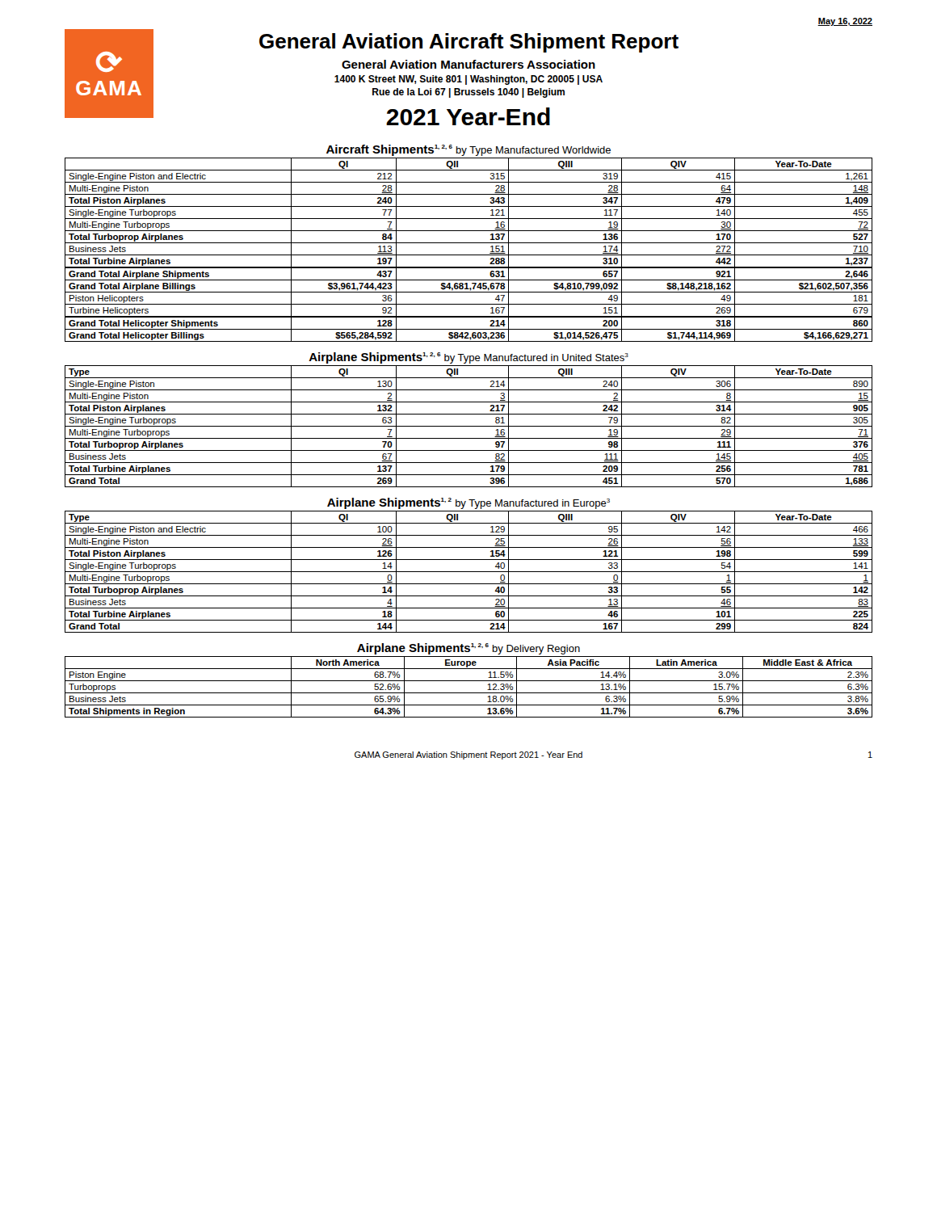May 16, 2022
⟳ GAMA
General Aviation Aircraft Shipment Report
General Aviation Manufacturers Association
1400 K Street NW, Suite 801 | Washington, DC 20005 | USA
Rue de la Loi 67 | Brussels 1040 | Belgium
2021 Year-End
Aircraft Shipments1, 2, 6 by Type Manufactured Worldwide
| | QI | QII | QIII | QIV | Year-To-Date |
| --- | --- | --- | --- | --- | --- |
| Single-Engine Piston and Electric | 212 | 315 | 319 | 415 | 1,261 |
| Multi-Engine Piston | 28 | 28 | 28 | 64 | 148 |
| Total Piston Airplanes | 240 | 343 | 347 | 479 | 1,409 |
| Single-Engine Turboprops | 77 | 121 | 117 | 140 | 455 |
| Multi-Engine Turboprops | 7 | 16 | 19 | 30 | 72 |
| Total Turboprop Airplanes | 84 | 137 | 136 | 170 | 527 |
| Business Jets | 113 | 151 | 174 | 272 | 710 |
| Total Turbine Airplanes | 197 | 288 | 310 | 442 | 1,237 |
| Grand Total Airplane Shipments | 437 | 631 | 657 | 921 | 2,646 |
| Grand Total Airplane Billings | $3,961,744,423 | $4,681,745,678 | $4,810,799,092 | $8,148,218,162 | $21,602,507,356 |
| Piston Helicopters | 36 | 47 | 49 | 49 | 181 |
| Turbine Helicopters | 92 | 167 | 151 | 269 | 679 |
| Grand Total Helicopter Shipments | 128 | 214 | 200 | 318 | 860 |
| Grand Total Helicopter Billings | $565,284,592 | $842,603,236 | $1,014,526,475 | $1,744,114,969 | $4,166,629,271 |
Airplane Shipments1, 2, 6 by Type Manufactured in United States3
| Type | QI | QII | QIII | QIV | Year-To-Date |
| --- | --- | --- | --- | --- | --- |
| Single-Engine Piston | 130 | 214 | 240 | 306 | 890 |
| Multi-Engine Piston | 2 | 3 | 2 | 8 | 15 |
| Total Piston Airplanes | 132 | 217 | 242 | 314 | 905 |
| Single-Engine Turboprops | 63 | 81 | 79 | 82 | 305 |
| Multi-Engine Turboprops | 7 | 16 | 19 | 29 | 71 |
| Total Turboprop Airplanes | 70 | 97 | 98 | 111 | 376 |
| Business Jets | 67 | 82 | 111 | 145 | 405 |
| Total Turbine Airplanes | 137 | 179 | 209 | 256 | 781 |
| Grand Total | 269 | 396 | 451 | 570 | 1,686 |
Airplane Shipments1, 2 by Type Manufactured in Europe3
| Type | QI | QII | QIII | QIV | Year-To-Date |
| --- | --- | --- | --- | --- | --- |
| Single-Engine Piston and Electric | 100 | 129 | 95 | 142 | 466 |
| Multi-Engine Piston | 26 | 25 | 26 | 56 | 133 |
| Total Piston Airplanes | 126 | 154 | 121 | 198 | 599 |
| Single-Engine Turboprops | 14 | 40 | 33 | 54 | 141 |
| Multi-Engine Turboprops | 0 | 0 | 0 | 1 | 1 |
| Total Turboprop Airplanes | 14 | 40 | 33 | 55 | 142 |
| Business Jets | 4 | 20 | 13 | 46 | 83 |
| Total Turbine Airplanes | 18 | 60 | 46 | 101 | 225 |
| Grand Total | 144 | 214 | 167 | 299 | 824 |
Airplane Shipments1, 2, 6 by Delivery Region
| | North America | Europe | Asia Pacific | Latin America | Middle East & Africa |
| --- | --- | --- | --- | --- | --- |
| Piston Engine | 68.7% | 11.5% | 14.4% | 3.0% | 2.3% |
| Turboprops | 52.6% | 12.3% | 13.1% | 15.7% | 6.3% |
| Business Jets | 65.9% | 18.0% | 6.3% | 5.9% | 3.8% |
| Total Shipments in Region | 64.3% | 13.6% | 11.7% | 6.7% | 3.6% |
GAMA General Aviation Shipment Report 2021 - Year End 1